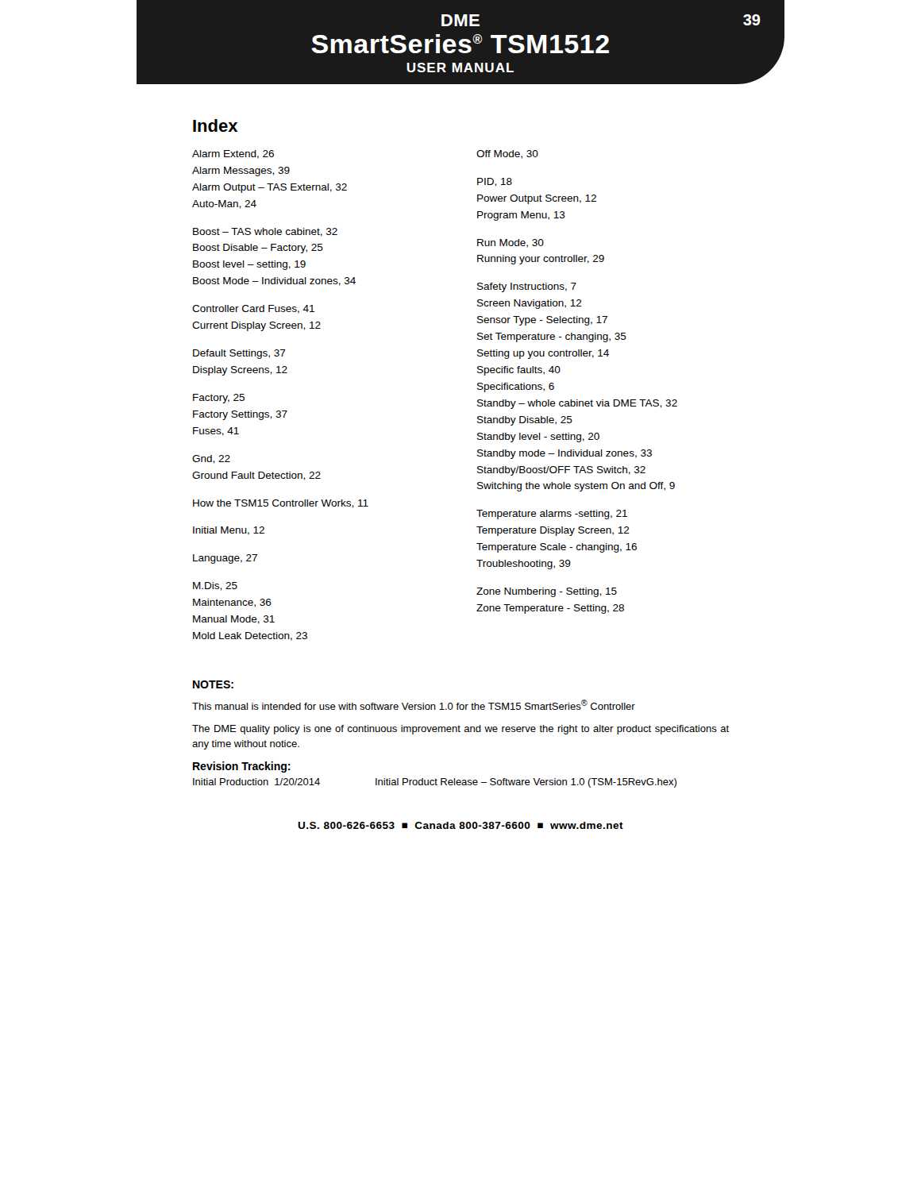39
DME
SmartSeries® TSM1512
USER MANUAL
Index
Alarm Extend, 26
Alarm Messages, 39
Alarm Output – TAS External, 32
Auto-Man, 24
Boost – TAS whole cabinet, 32
Boost Disable – Factory, 25
Boost level – setting, 19
Boost Mode – Individual zones, 34
Controller Card Fuses, 41
Current Display Screen, 12
Default Settings, 37
Display Screens, 12
Factory, 25
Factory Settings, 37
Fuses, 41
Gnd, 22
Ground Fault Detection, 22
How the TSM15 Controller Works, 11
Initial Menu, 12
Language, 27
M.Dis, 25
Maintenance, 36
Manual Mode, 31
Mold Leak Detection, 23
Off Mode, 30
PID, 18
Power Output Screen, 12
Program Menu, 13
Run Mode, 30
Running your controller, 29
Safety Instructions, 7
Screen Navigation, 12
Sensor Type - Selecting, 17
Set Temperature - changing, 35
Setting up you controller, 14
Specific faults, 40
Specifications, 6
Standby – whole cabinet via DME TAS, 32
Standby Disable, 25
Standby level - setting, 20
Standby mode – Individual zones, 33
Standby/Boost/OFF TAS Switch, 32
Switching the whole system On and Off, 9
Temperature alarms -setting, 21
Temperature Display Screen, 12
Temperature Scale - changing, 16
Troubleshooting, 39
Zone Numbering - Setting, 15
Zone Temperature - Setting, 28
NOTES:
This manual is intended for use with software Version 1.0 for the TSM15 SmartSeries® Controller
The DME quality policy is one of continuous improvement and we reserve the right to alter product specifications at any time without notice.
Revision Tracking:
Initial Production 1/20/2014
Initial Product Release – Software Version 1.0 (TSM-15RevG.hex)
U.S. 800-626-6653■Canada 800-387-6600■www.dme.net